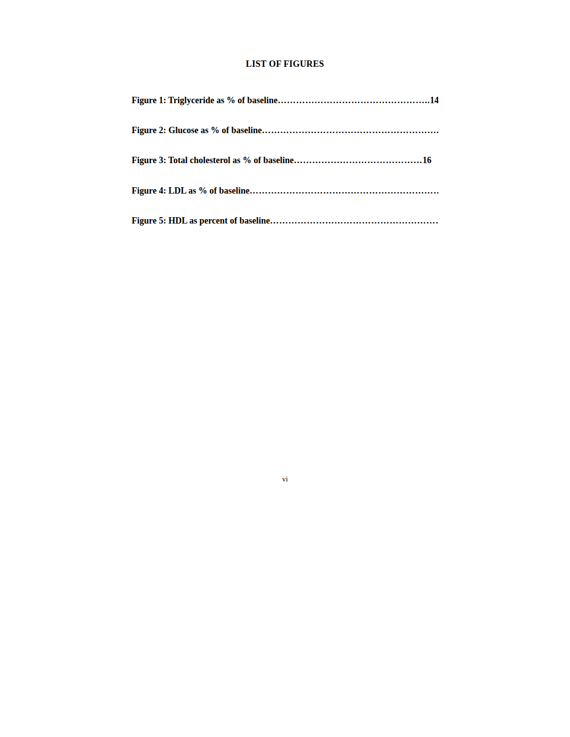LIST OF FIGURES
Figure 1: Triglyceride as % of baseline………………………………………….. 14
Figure 2: Glucose as % of baseline………………………………………………….. 15
Figure 3: Total cholesterol as % of baseline……………………………………16
Figure 4: LDL as % of baseline…………………………………………………………17
Figure 5: HDL as percent of baseline…………………………………………………18
vi